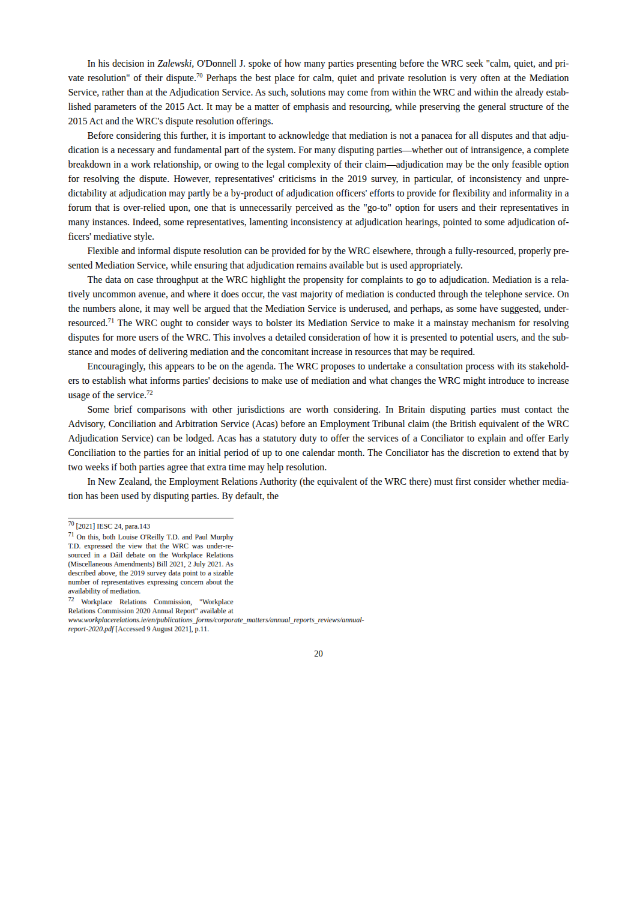In his decision in Zalewski, O'Donnell J. spoke of how many parties presenting before the WRC seek "calm, quiet, and private resolution" of their dispute.70 Perhaps the best place for calm, quiet and private resolution is very often at the Mediation Service, rather than at the Adjudication Service. As such, solutions may come from within the WRC and within the already established parameters of the 2015 Act. It may be a matter of emphasis and resourcing, while preserving the general structure of the 2015 Act and the WRC's dispute resolution offerings.
Before considering this further, it is important to acknowledge that mediation is not a panacea for all disputes and that adjudication is a necessary and fundamental part of the system. For many disputing parties—whether out of intransigence, a complete breakdown in a work relationship, or owing to the legal complexity of their claim—adjudication may be the only feasible option for resolving the dispute. However, representatives' criticisms in the 2019 survey, in particular, of inconsistency and unpredictability at adjudication may partly be a by-product of adjudication officers' efforts to provide for flexibility and informality in a forum that is over-relied upon, one that is unnecessarily perceived as the "go-to" option for users and their representatives in many instances. Indeed, some representatives, lamenting inconsistency at adjudication hearings, pointed to some adjudication officers' mediative style.
Flexible and informal dispute resolution can be provided for by the WRC elsewhere, through a fully-resourced, properly presented Mediation Service, while ensuring that adjudication remains available but is used appropriately.
The data on case throughput at the WRC highlight the propensity for complaints to go to adjudication. Mediation is a relatively uncommon avenue, and where it does occur, the vast majority of mediation is conducted through the telephone service. On the numbers alone, it may well be argued that the Mediation Service is underused, and perhaps, as some have suggested, under-resourced.71 The WRC ought to consider ways to bolster its Mediation Service to make it a mainstay mechanism for resolving disputes for more users of the WRC. This involves a detailed consideration of how it is presented to potential users, and the substance and modes of delivering mediation and the concomitant increase in resources that may be required.
Encouragingly, this appears to be on the agenda. The WRC proposes to undertake a consultation process with its stakeholders to establish what informs parties' decisions to make use of mediation and what changes the WRC might introduce to increase usage of the service.72
Some brief comparisons with other jurisdictions are worth considering. In Britain disputing parties must contact the Advisory, Conciliation and Arbitration Service (Acas) before an Employment Tribunal claim (the British equivalent of the WRC Adjudication Service) can be lodged. Acas has a statutory duty to offer the services of a Conciliator to explain and offer Early Conciliation to the parties for an initial period of up to one calendar month. The Conciliator has the discretion to extend that by two weeks if both parties agree that extra time may help resolution.
In New Zealand, the Employment Relations Authority (the equivalent of the WRC there) must first consider whether mediation has been used by disputing parties. By default, the
70 [2021] IESC 24, para.143
71 On this, both Louise O'Reilly T.D. and Paul Murphy T.D. expressed the view that the WRC was under-resourced in a Dáil debate on the Workplace Relations (Miscellaneous Amendments) Bill 2021, 2 July 2021. As described above, the 2019 survey data point to a sizable number of representatives expressing concern about the availability of mediation.
72 Workplace Relations Commission, "Workplace Relations Commission 2020 Annual Report" available at www.workplacerelations.ie/en/publications_forms/corporate_matters/annual_reports_reviews/annual-report-2020.pdf [Accessed 9 August 2021], p.11.
20